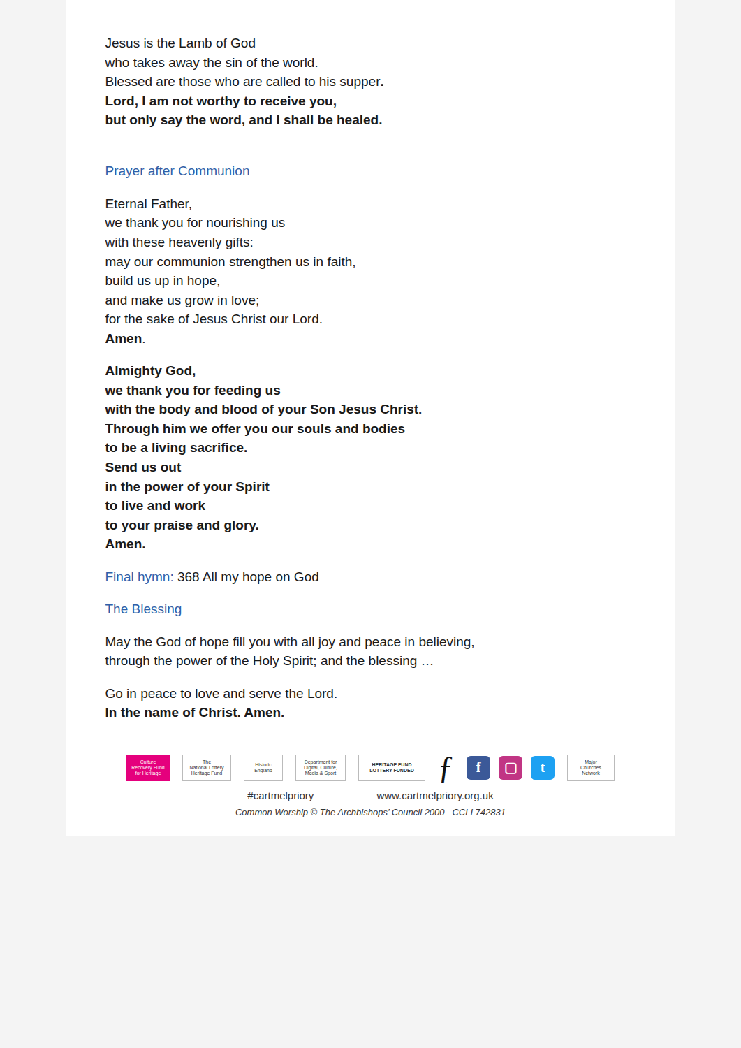Jesus is the Lamb of God
who takes away the sin of the world.
Blessed are those who are called to his supper.
Lord, I am not worthy to receive you,
but only say the word, and I shall be healed.
Prayer after Communion
Eternal Father,
we thank you for nourishing us
with these heavenly gifts:
may our communion strengthen us in faith,
build us up in hope,
and make us grow in love;
for the sake of Jesus Christ our Lord.
Amen.
Almighty God,
we thank you for feeding us
with the body and blood of your Son Jesus Christ.
Through him we offer you our souls and bodies
to be a living sacrifice.
Send us out
in the power of your Spirit
to live and work
to your praise and glory.
Amen.
Final hymn: 368 All my hope on God
The Blessing
May the God of hope fill you with all joy and peace in believing,
through the power of the Holy Spirit; and the blessing …
Go in peace to love and serve the Lord.
In the name of Christ. Amen.
Culture
Recovery Fund
for Heritage The
National Lottery
Heritage Fund Historic
England Department for
Digital, Culture,
Media & Sport HERITAGE FUND
LOTTERY FUNDED ƒ f ▢ t Major
Churches
Network
#cartmelpriory www.cartmelpriory.org.uk
Common Worship © The Archbishops’ Council 2000 CCLI 742831